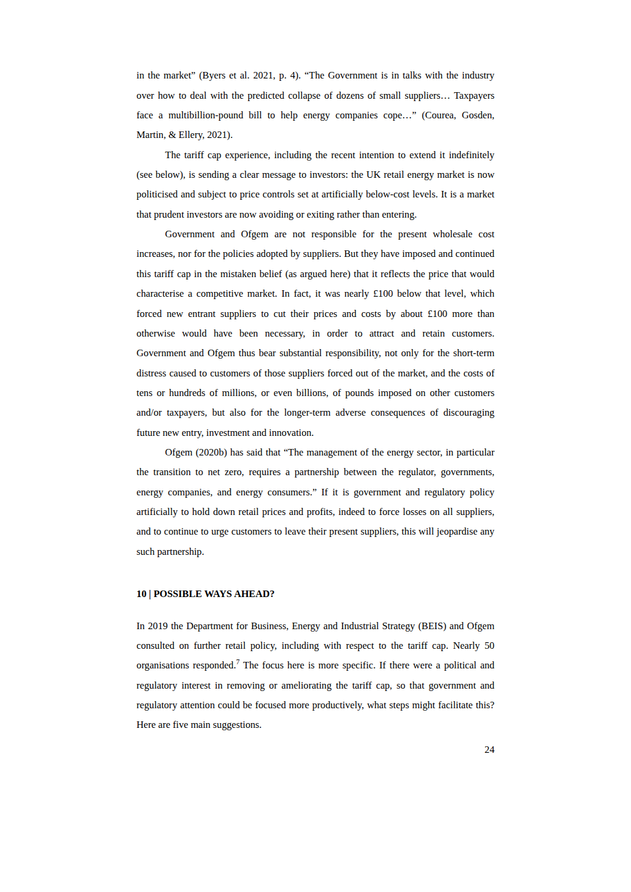in the market” (Byers et al. 2021, p. 4). “The Government is in talks with the industry over how to deal with the predicted collapse of dozens of small suppliers… Taxpayers face a multibillion-pound bill to help energy companies cope…” (Courea, Gosden, Martin, & Ellery, 2021).
The tariff cap experience, including the recent intention to extend it indefinitely (see below), is sending a clear message to investors: the UK retail energy market is now politicised and subject to price controls set at artificially below-cost levels. It is a market that prudent investors are now avoiding or exiting rather than entering.
Government and Ofgem are not responsible for the present wholesale cost increases, nor for the policies adopted by suppliers. But they have imposed and continued this tariff cap in the mistaken belief (as argued here) that it reflects the price that would characterise a competitive market. In fact, it was nearly £100 below that level, which forced new entrant suppliers to cut their prices and costs by about £100 more than otherwise would have been necessary, in order to attract and retain customers. Government and Ofgem thus bear substantial responsibility, not only for the short-term distress caused to customers of those suppliers forced out of the market, and the costs of tens or hundreds of millions, or even billions, of pounds imposed on other customers and/or taxpayers, but also for the longer-term adverse consequences of discouraging future new entry, investment and innovation.
Ofgem (2020b) has said that “The management of the energy sector, in particular the transition to net zero, requires a partnership between the regulator, governments, energy companies, and energy consumers.” If it is government and regulatory policy artificially to hold down retail prices and profits, indeed to force losses on all suppliers, and to continue to urge customers to leave their present suppliers, this will jeopardise any such partnership.
10 | POSSIBLE WAYS AHEAD?
In 2019 the Department for Business, Energy and Industrial Strategy (BEIS) and Ofgem consulted on further retail policy, including with respect to the tariff cap. Nearly 50 organisations responded.7 The focus here is more specific. If there were a political and regulatory interest in removing or ameliorating the tariff cap, so that government and regulatory attention could be focused more productively, what steps might facilitate this? Here are five main suggestions.
24